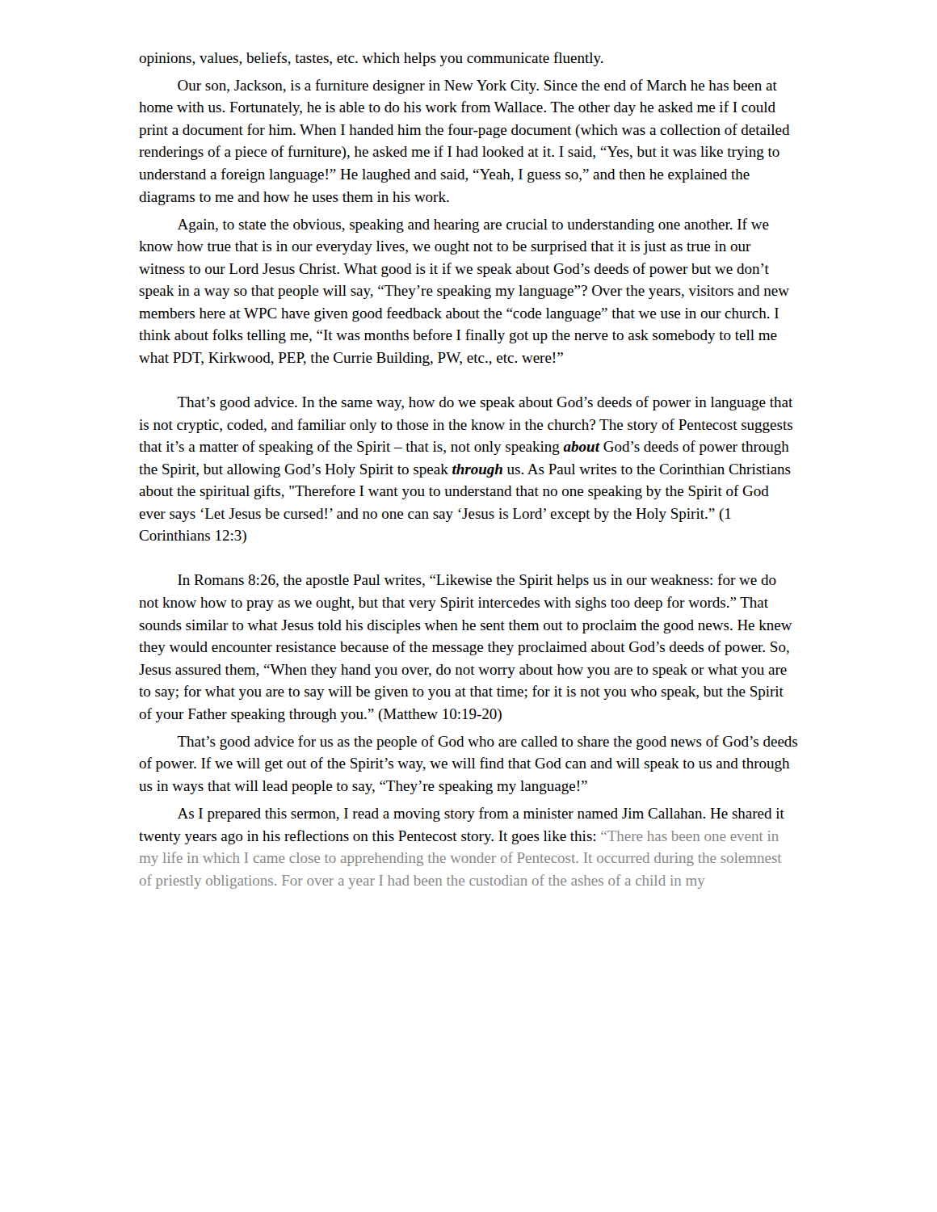opinions, values, beliefs, tastes, etc. which helps you communicate fluently.
Our son, Jackson, is a furniture designer in New York City. Since the end of March he has been at home with us. Fortunately, he is able to do his work from Wallace. The other day he asked me if I could print a document for him. When I handed him the four-page document (which was a collection of detailed renderings of a piece of furniture), he asked me if I had looked at it. I said, “Yes, but it was like trying to understand a foreign language!” He laughed and said, “Yeah, I guess so,” and then he explained the diagrams to me and how he uses them in his work.
Again, to state the obvious, speaking and hearing are crucial to understanding one another. If we know how true that is in our everyday lives, we ought not to be surprised that it is just as true in our witness to our Lord Jesus Christ. What good is it if we speak about God’s deeds of power but we don’t speak in a way so that people will say, “They’re speaking my language”? Over the years, visitors and new members here at WPC have given good feedback about the “code language” that we use in our church. I think about folks telling me, “It was months before I finally got up the nerve to ask somebody to tell me what PDT, Kirkwood, PEP, the Currie Building, PW, etc., etc. were!”
That’s good advice. In the same way, how do we speak about God’s deeds of power in language that is not cryptic, coded, and familiar only to those in the know in the church? The story of Pentecost suggests that it’s a matter of speaking of the Spirit – that is, not only speaking about God’s deeds of power through the Spirit, but allowing God’s Holy Spirit to speak through us. As Paul writes to the Corinthian Christians about the spiritual gifts, "Therefore I want you to understand that no one speaking by the Spirit of God ever says ‘Let Jesus be cursed!’ and no one can say ‘Jesus is Lord’ except by the Holy Spirit.” (1 Corinthians 12:3)
In Romans 8:26, the apostle Paul writes, “Likewise the Spirit helps us in our weakness: for we do not know how to pray as we ought, but that very Spirit intercedes with sighs too deep for words.” That sounds similar to what Jesus told his disciples when he sent them out to proclaim the good news. He knew they would encounter resistance because of the message they proclaimed about God’s deeds of power. So, Jesus assured them, “When they hand you over, do not worry about how you are to speak or what you are to say; for what you are to say will be given to you at that time; for it is not you who speak, but the Spirit of your Father speaking through you.” (Matthew 10:19-20)
That’s good advice for us as the people of God who are called to share the good news of God’s deeds of power. If we will get out of the Spirit’s way, we will find that God can and will speak to us and through us in ways that will lead people to say, “They’re speaking my language!”
As I prepared this sermon, I read a moving story from a minister named Jim Callahan. He shared it twenty years ago in his reflections on this Pentecost story. It goes like this: “There has been one event in my life in which I came close to apprehending the wonder of Pentecost. It occurred during the solemnest of priestly obligations. For over a year I had been the custodian of the ashes of a child in my